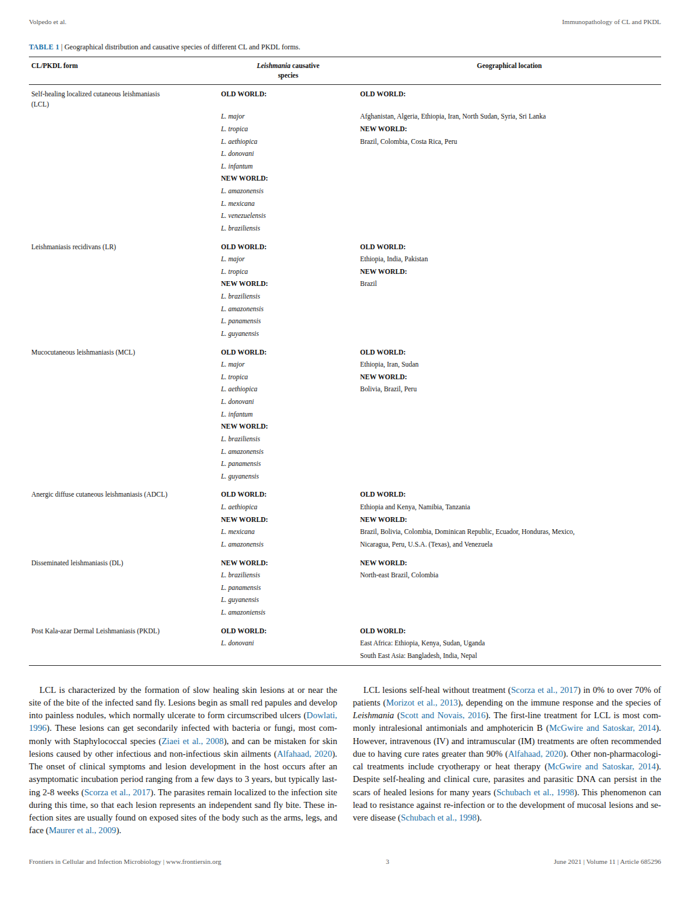Volpedo et al.
Immunopathology of CL and PKDL
TABLE 1 | Geographical distribution and causative species of different CL and PKDL forms.
| CL/PKDL form | Leishmania causative species | Geographical location |
| --- | --- | --- |
| Self-healing localized cutaneous leishmaniasis (LCL) | OLD WORLD: | OLD WORLD: |
| | L. major | Afghanistan, Algeria, Ethiopia, Iran, North Sudan, Syria, Sri Lanka |
| | L. tropica | NEW WORLD: |
| | L. aethiopica | Brazil, Colombia, Costa Rica, Peru |
| | L. donovani | |
| | L. infantum | |
| | NEW WORLD: | |
| | L. amazonensis | |
| | L. mexicana | |
| | L. venezuelensis | |
| | L. braziliensis | |
| Leishmaniasis recidivans (LR) | OLD WORLD: | OLD WORLD: |
| | L. major | Ethiopia, India, Pakistan |
| | L. tropica | NEW WORLD: |
| | NEW WORLD: | Brazil |
| | L. braziliensis | |
| | L. amazonensis | |
| | L. panamensis | |
| | L. guyanensis | |
| Mucocutaneous leishmaniasis (MCL) | OLD WORLD: | OLD WORLD: |
| | L. major | Ethiopia, Iran, Sudan |
| | L. tropica | NEW WORLD: |
| | L. aethiopica | Bolivia, Brazil, Peru |
| | L. donovani | |
| | L. infantum | |
| | NEW WORLD: | |
| | L. braziliensis | |
| | L. amazonensis | |
| | L. panamensis | |
| | L. guyanensis | |
| Anergic diffuse cutaneous leishmaniasis (ADCL) | OLD WORLD: | OLD WORLD: |
| | L. aethiopica | Ethiopia and Kenya, Namibia, Tanzania |
| | NEW WORLD: | NEW WORLD: |
| | L. mexicana | Brazil, Bolivia, Colombia, Dominican Republic, Ecuador, Honduras, Mexico, |
| | L. amazonensis | Nicaragua, Peru, U.S.A. (Texas), and Venezuela |
| Disseminated leishmaniasis (DL) | NEW WORLD: | NEW WORLD: |
| | L. braziliensis | North-east Brazil, Colombia |
| | L. panamensis | |
| | L. guyanensis | |
| | L. amazoniensis | |
| Post Kala-azar Dermal Leishmaniasis (PKDL) | OLD WORLD: | OLD WORLD: |
| | L. donovani | East Africa: Ethiopia, Kenya, Sudan, Uganda |
| | | South East Asia: Bangladesh, India, Nepal |
LCL is characterized by the formation of slow healing skin lesions at or near the site of the bite of the infected sand fly. Lesions begin as small red papules and develop into painless nodules, which normally ulcerate to form circumscribed ulcers (Dowlati, 1996). These lesions can get secondarily infected with bacteria or fungi, most commonly with Staphylococcal species (Ziaei et al., 2008), and can be mistaken for skin lesions caused by other infectious and non-infectious skin ailments (Alfahaad, 2020). The onset of clinical symptoms and lesion development in the host occurs after an asymptomatic incubation period ranging from a few days to 3 years, but typically lasting 2-8 weeks (Scorza et al., 2017). The parasites remain localized to the infection site during this time, so that each lesion represents an independent sand fly bite. These infection sites are usually found on exposed sites of the body such as the arms, legs, and face (Maurer et al., 2009).
LCL lesions self-heal without treatment (Scorza et al., 2017) in 0% to over 70% of patients (Morizot et al., 2013), depending on the immune response and the species of Leishmania (Scott and Novais, 2016). The first-line treatment for LCL is most commonly intralesional antimonials and amphotericin B (McGwire and Satoskar, 2014). However, intravenous (IV) and intramuscular (IM) treatments are often recommended due to having cure rates greater than 90% (Alfahaad, 2020). Other non-pharmacological treatments include cryotherapy or heat therapy (McGwire and Satoskar, 2014). Despite self-healing and clinical cure, parasites and parasitic DNA can persist in the scars of healed lesions for many years (Schubach et al., 1998). This phenomenon can lead to resistance against re-infection or to the development of mucosal lesions and severe disease (Schubach et al., 1998).
Frontiers in Cellular and Infection Microbiology | www.frontiersin.org
3
June 2021 | Volume 11 | Article 685296